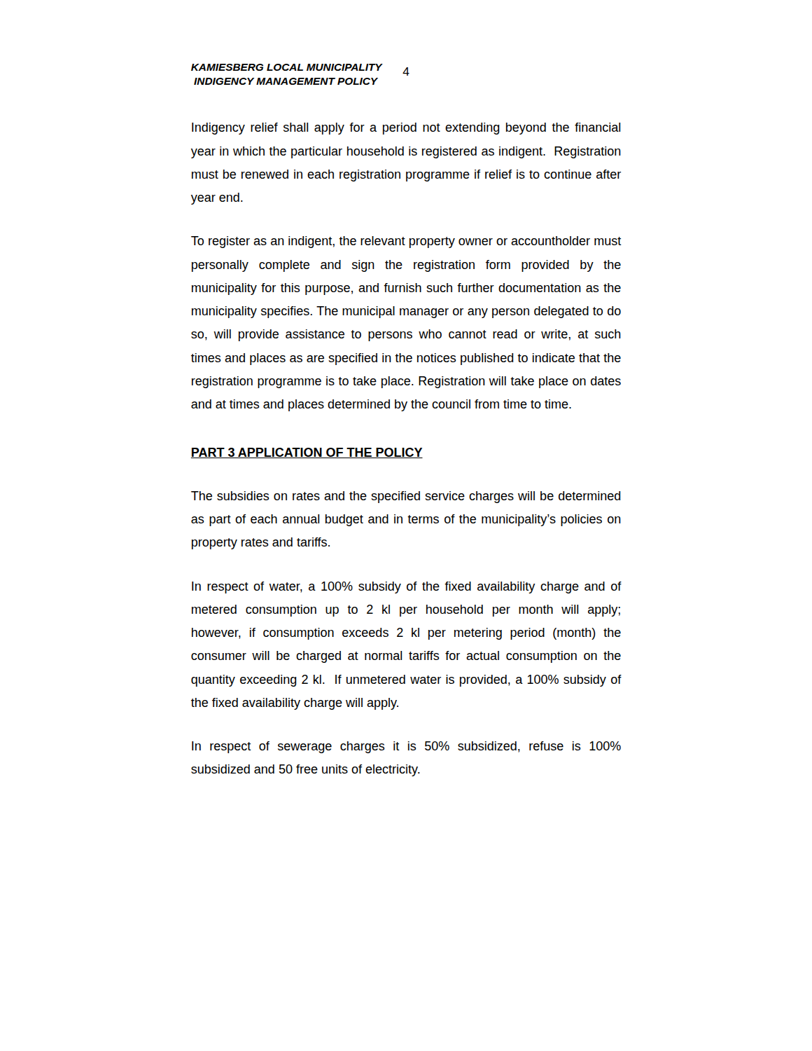4
KAMIESBERG LOCAL MUNICIPALITY
INDIGENCY MANAGEMENT POLICY
Indigency relief shall apply for a period not extending beyond the financial year in which the particular household is registered as indigent. Registration must be renewed in each registration programme if relief is to continue after year end.
To register as an indigent, the relevant property owner or accountholder must personally complete and sign the registration form provided by the municipality for this purpose, and furnish such further documentation as the municipality specifies. The municipal manager or any person delegated to do so, will provide assistance to persons who cannot read or write, at such times and places as are specified in the notices published to indicate that the registration programme is to take place. Registration will take place on dates and at times and places determined by the council from time to time.
PART 3 APPLICATION OF THE POLICY
The subsidies on rates and the specified service charges will be determined as part of each annual budget and in terms of the municipality’s policies on property rates and tariffs.
In respect of water, a 100% subsidy of the fixed availability charge and of metered consumption up to 2 kl per household per month will apply; however, if consumption exceeds 2 kl per metering period (month) the consumer will be charged at normal tariffs for actual consumption on the quantity exceeding 2 kl. If unmetered water is provided, a 100% subsidy of the fixed availability charge will apply.
In respect of sewerage charges it is 50% subsidized, refuse is 100% subsidized and 50 free units of electricity.